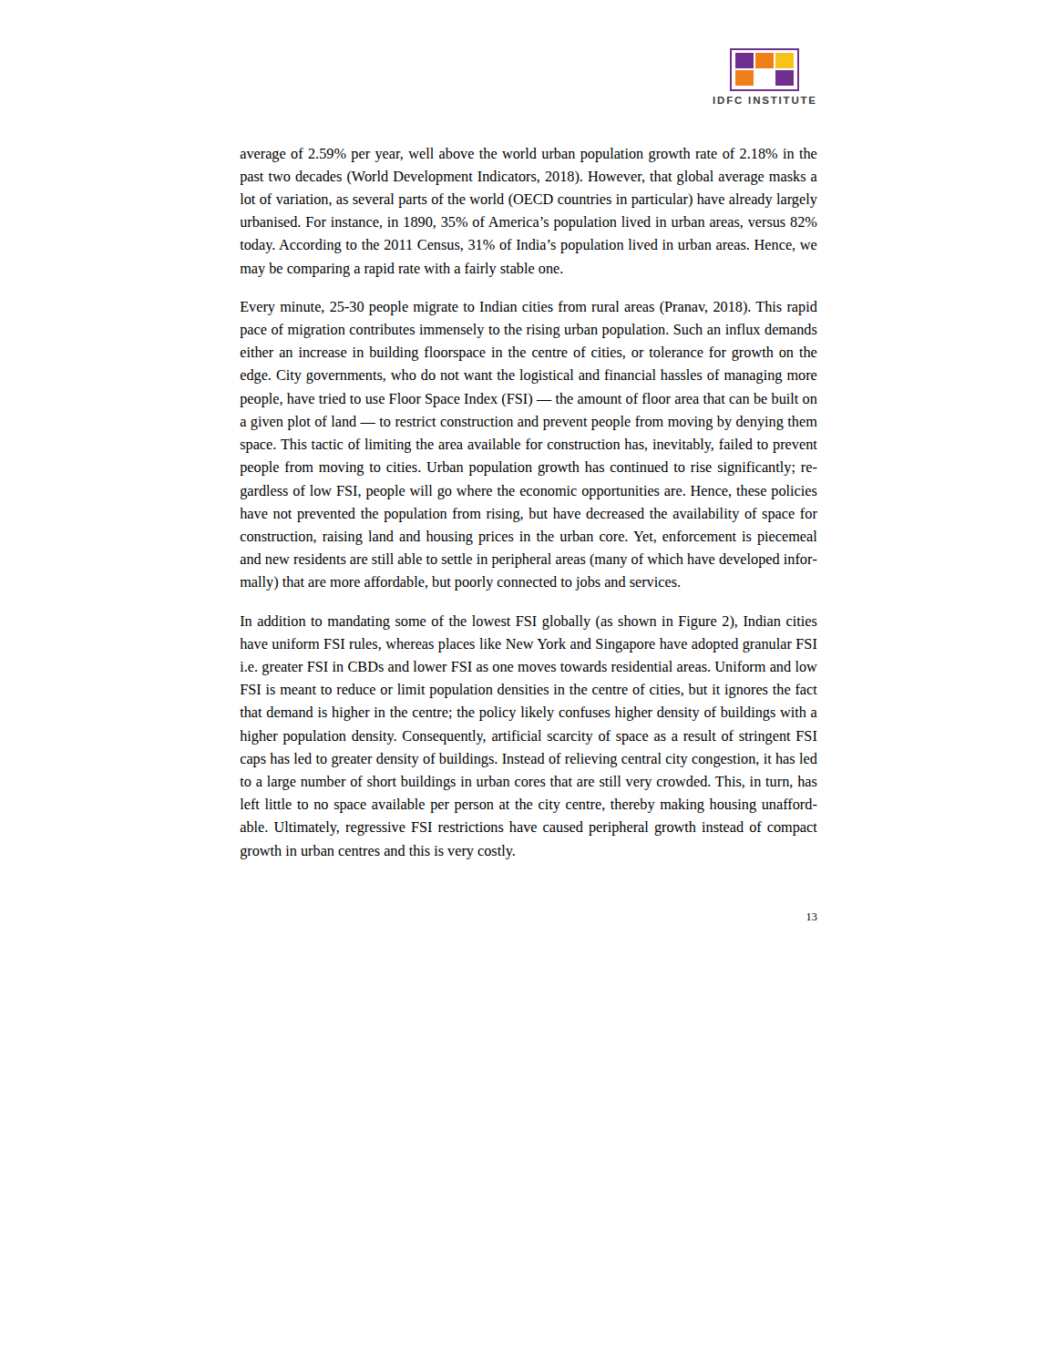IDFC INSTITUTE
average of 2.59% per year, well above the world urban population growth rate of 2.18% in the past two decades (World Development Indicators, 2018). However, that global average masks a lot of variation, as several parts of the world (OECD countries in particular) have already largely urbanised. For instance, in 1890, 35% of America’s population lived in urban areas, versus 82% today. According to the 2011 Census, 31% of India’s population lived in urban areas. Hence, we may be comparing a rapid rate with a fairly stable one.
Every minute, 25-30 people migrate to Indian cities from rural areas (Pranav, 2018). This rapid pace of migration contributes immensely to the rising urban population. Such an influx demands either an increase in building floorspace in the centre of cities, or tolerance for growth on the edge. City governments, who do not want the logistical and financial hassles of managing more people, have tried to use Floor Space Index (FSI) — the amount of floor area that can be built on a given plot of land — to restrict construction and prevent people from moving by denying them space. This tactic of limiting the area available for construction has, inevitably, failed to prevent people from moving to cities. Urban population growth has continued to rise significantly; regardless of low FSI, people will go where the economic opportunities are. Hence, these policies have not prevented the population from rising, but have decreased the availability of space for construction, raising land and housing prices in the urban core. Yet, enforcement is piecemeal and new residents are still able to settle in peripheral areas (many of which have developed informally) that are more affordable, but poorly connected to jobs and services.
In addition to mandating some of the lowest FSI globally (as shown in Figure 2), Indian cities have uniform FSI rules, whereas places like New York and Singapore have adopted granular FSI i.e. greater FSI in CBDs and lower FSI as one moves towards residential areas. Uniform and low FSI is meant to reduce or limit population densities in the centre of cities, but it ignores the fact that demand is higher in the centre; the policy likely confuses higher density of buildings with a higher population density. Consequently, artificial scarcity of space as a result of stringent FSI caps has led to greater density of buildings. Instead of relieving central city congestion, it has led to a large number of short buildings in urban cores that are still very crowded. This, in turn, has left little to no space available per person at the city centre, thereby making housing unaffordable. Ultimately, regressive FSI restrictions have caused peripheral growth instead of compact growth in urban centres and this is very costly.
13